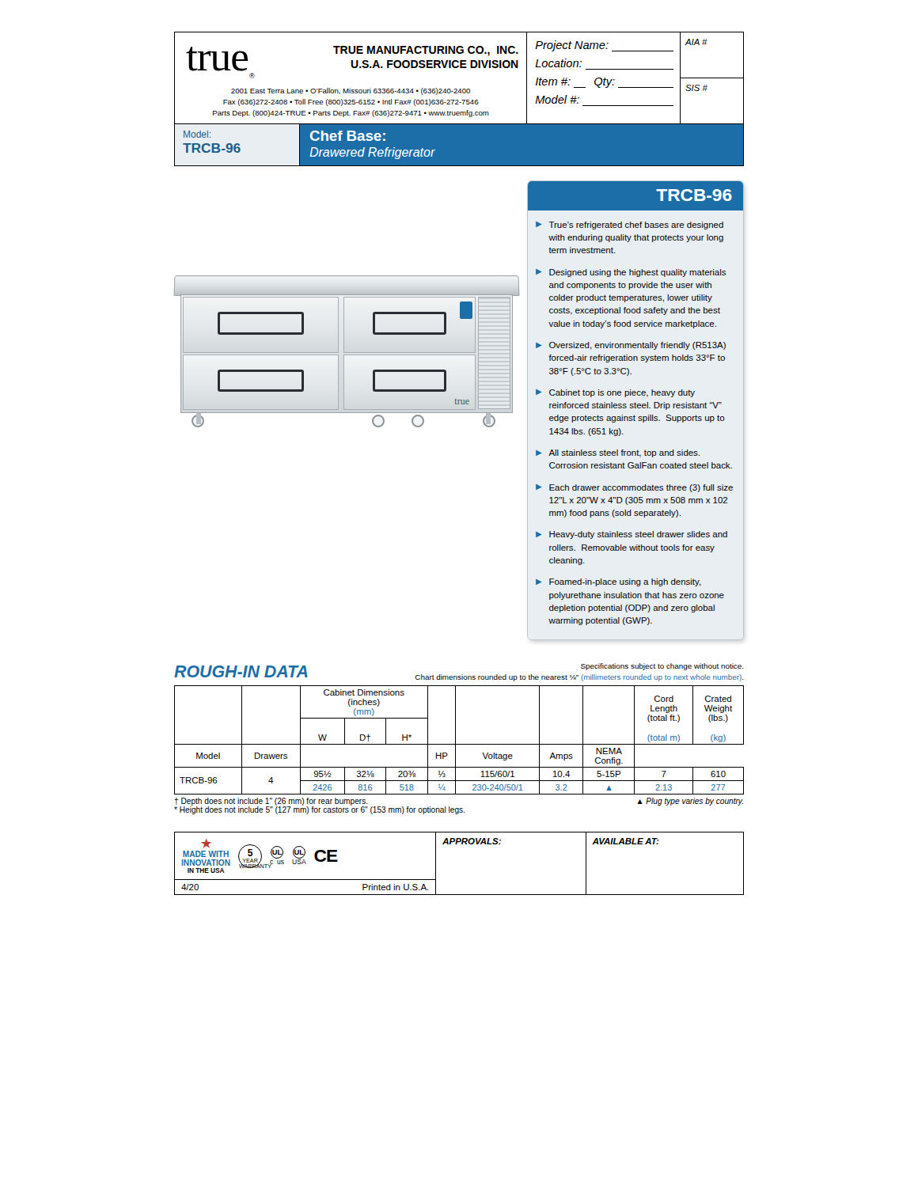true®
TRUE MANUFACTURING CO., INC.
U.S.A. FOODSERVICE DIVISION
2001 East Terra Lane • O’Fallon, Missouri 63366-4434 • (636)240-2400
Fax (636)272-2408 • Toll Free (800)325-6152 • Intl Fax# (001)636-272-7546
Parts Dept. (800)424-TRUE • Parts Dept. Fax# (636)272-9471 • www.truemfg.com
Project Name:
Location:
Item #: Qty:
Model #:
AIA #
SIS #
Model:
TRCB-96
Chef Base:
Drawered Refrigerator
true
TRCB-96
True’s refrigerated chef bases are designed with enduring quality that protects your long term investment.
Designed using the highest quality materials and components to provide the user with colder product temperatures, lower utility costs, exceptional food safety and the best value in today’s food service marketplace.
Oversized, environmentally friendly (R513A) forced-air refrigeration system holds 33°F to 38°F (.5°C to 3.3°C).
Cabinet top is one piece, heavy duty reinforced stainless steel. Drip resistant “V” edge protects against spills. Supports up to 1434 lbs. (651 kg).
All stainless steel front, top and sides. Corrosion resistant GalFan coated steel back.
Each drawer accommodates three (3) full size 12"L x 20"W x 4"D (305 mm x 508 mm x 102 mm) food pans (sold separately).
Heavy-duty stainless steel drawer slides and rollers. Removable without tools for easy cleaning.
Foamed-in-place using a high density, polyurethane insulation that has zero ozone depletion potential (ODP) and zero global warming potential (GWP).
ROUGH-IN DATA
Specifications subject to change without notice.
Chart dimensions rounded up to the nearest ⅛" (millimeters rounded up to next whole number).
| | | Cabinet Dimensions (inches) (mm) | | | | | Cord Length (total ft.) | Crated Weight (lbs.) |
| --- | --- | --- | --- | --- | --- | --- | --- | --- |
| W | D† | H* | (total m) | (kg) |
| Model | Drawers | | HP | Voltage | Amps | NEMA Config. | |
| TRCB-96 | 4 | 95½ | 32⅛ | 20⅜ | ⅓ | 115/60/1 | 10.4 | 5-15P | 7 | 610 |
| 2426 | 816 | 518 | ¼ | 230-240/50/1 | 3.2 | ▲ | 2.13 | 277 |
† Depth does not include 1" (26 mm) for rear bumpers.
* Height does not include 5" (127 mm) for castors or 6" (153 mm) for optional legs.
▲ Plug type varies by country.
★
MADE WITH
INNOVATION
IN THE USA
5 YEAR
WARRANTY
UL
c us
UL
USA
CE
4/20 Printed in U.S.A.
APPROVALS:
AVAILABLE AT: